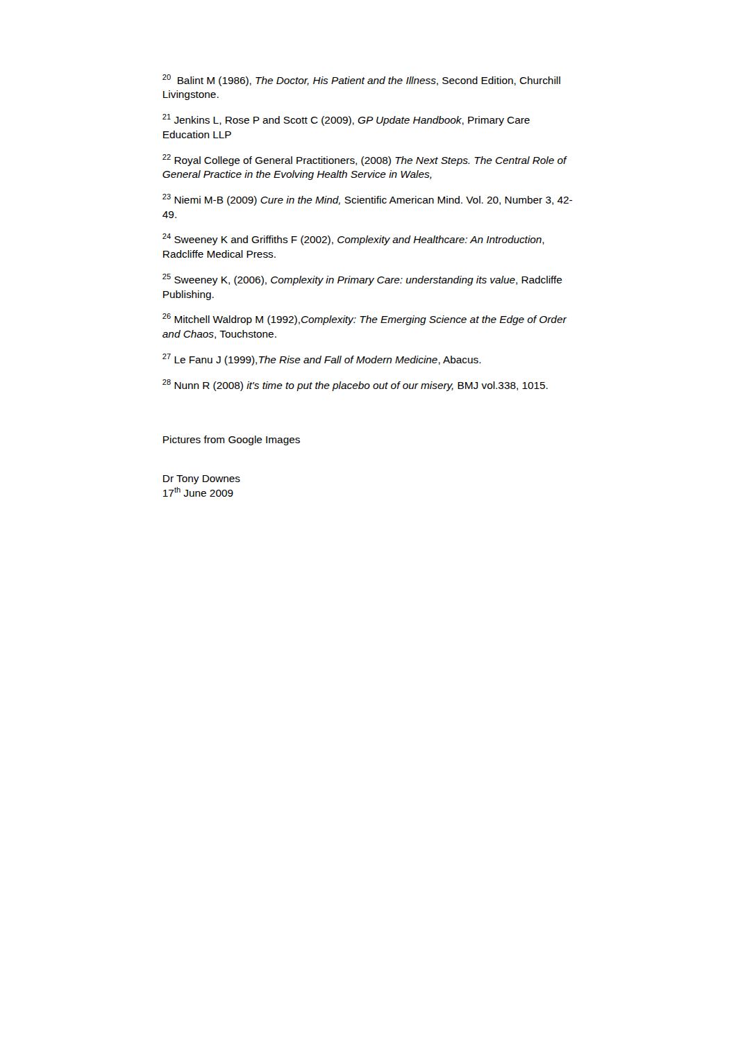20 Balint M (1986), The Doctor, His Patient and the Illness, Second Edition, Churchill Livingstone.
21 Jenkins L, Rose P and Scott C (2009), GP Update Handbook, Primary Care Education LLP
22 Royal College of General Practitioners, (2008) The Next Steps. The Central Role of General Practice in the Evolving Health Service in Wales,
23 Niemi M-B (2009) Cure in the Mind, Scientific American Mind. Vol. 20, Number 3, 42-49.
24 Sweeney K and Griffiths F (2002), Complexity and Healthcare: An Introduction, Radcliffe Medical Press.
25 Sweeney K, (2006), Complexity in Primary Care: understanding its value, Radcliffe Publishing.
26 Mitchell Waldrop M (1992),Complexity: The Emerging Science at the Edge of Order and Chaos, Touchstone.
27 Le Fanu J (1999),The Rise and Fall of Modern Medicine, Abacus.
28 Nunn R (2008) it's time to put the placebo out of our misery, BMJ vol.338, 1015.
Pictures from Google Images
Dr Tony Downes
17th June 2009